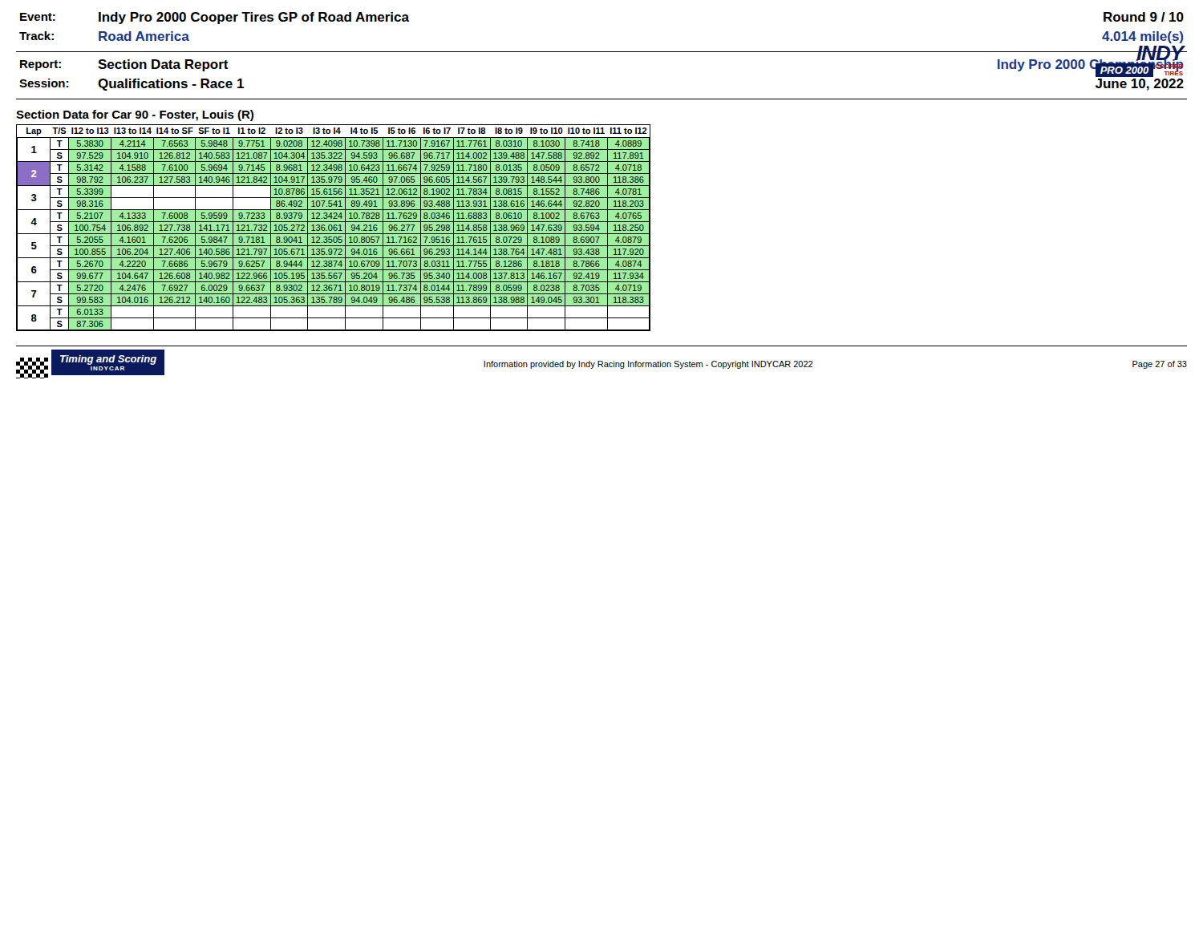| Event: | Indy Pro 2000 Cooper Tires GP of Road America | Round 9 / 10 |
| Track: | Road America | 4.014 mile(s) |
INDY
PRO 2000 COOPER
TIRES
| Report: | Section Data Report | Indy Pro 2000 Championship |
| Session: | Qualifications - Race 1 | June 10, 2022 |
Section Data for Car 90 - Foster, Louis (R)
| Lap | T/S | I12 to I13 | I13 to I14 | I14 to SF | SF to I1 | I1 to I2 | I2 to I3 | I3 to I4 | I4 to I5 | I5 to I6 | I6 to I7 | I7 to I8 | I8 to I9 | I9 to I10 | I10 to I11 | I11 to I12 |
| --- | --- | --- | --- | --- | --- | --- | --- | --- | --- | --- | --- | --- | --- | --- | --- | --- |
| 1 | T | 5.3830 | 4.2114 | 7.6563 | 5.9848 | 9.7751 | 9.0208 | 12.4098 | 10.7398 | 11.7130 | 7.9167 | 11.7761 | 8.0310 | 8.1030 | 8.7418 | 4.0889 |
| S | 97.529 | 104.910 | 126.812 | 140.583 | 121.087 | 104.304 | 135.322 | 94.593 | 96.687 | 96.717 | 114.002 | 139.488 | 147.588 | 92.892 | 117.891 |
| 2 | T | 5.3142 | 4.1588 | 7.6100 | 5.9694 | 9.7145 | 8.9681 | 12.3498 | 10.6423 | 11.6674 | 7.9259 | 11.7180 | 8.0135 | 8.0509 | 8.6572 | 4.0718 |
| S | 98.792 | 106.237 | 127.583 | 140.946 | 121.842 | 104.917 | 135.979 | 95.460 | 97.065 | 96.605 | 114.567 | 139.793 | 148.544 | 93.800 | 118.386 |
| 3 | T | 5.3399 | | | | | 10.8786 | 15.6156 | 11.3521 | 12.0612 | 8.1902 | 11.7834 | 8.0815 | 8.1552 | 8.7486 | 4.0781 |
| S | 98.316 | | | | | 86.492 | 107.541 | 89.491 | 93.896 | 93.488 | 113.931 | 138.616 | 146.644 | 92.820 | 118.203 |
| 4 | T | 5.2107 | 4.1333 | 7.6008 | 5.9599 | 9.7233 | 8.9379 | 12.3424 | 10.7828 | 11.7629 | 8.0346 | 11.6883 | 8.0610 | 8.1002 | 8.6763 | 4.0765 |
| S | 100.754 | 106.892 | 127.738 | 141.171 | 121.732 | 105.272 | 136.061 | 94.216 | 96.277 | 95.298 | 114.858 | 138.969 | 147.639 | 93.594 | 118.250 |
| 5 | T | 5.2055 | 4.1601 | 7.6206 | 5.9847 | 9.7181 | 8.9041 | 12.3505 | 10.8057 | 11.7162 | 7.9516 | 11.7615 | 8.0729 | 8.1089 | 8.6907 | 4.0879 |
| S | 100.855 | 106.204 | 127.406 | 140.586 | 121.797 | 105.671 | 135.972 | 94.016 | 96.661 | 96.293 | 114.144 | 138.764 | 147.481 | 93.438 | 117.920 |
| 6 | T | 5.2670 | 4.2220 | 7.6686 | 5.9679 | 9.6257 | 8.9444 | 12.3874 | 10.6709 | 11.7073 | 8.0311 | 11.7755 | 8.1286 | 8.1818 | 8.7866 | 4.0874 |
| S | 99.677 | 104.647 | 126.608 | 140.982 | 122.966 | 105.195 | 135.567 | 95.204 | 96.735 | 95.340 | 114.008 | 137.813 | 146.167 | 92.419 | 117.934 |
| 7 | T | 5.2720 | 4.2476 | 7.6927 | 6.0029 | 9.6637 | 8.9302 | 12.3671 | 10.8019 | 11.7374 | 8.0144 | 11.7899 | 8.0599 | 8.0238 | 8.7035 | 4.0719 |
| S | 99.583 | 104.016 | 126.212 | 140.160 | 122.483 | 105.363 | 135.789 | 94.049 | 96.486 | 95.538 | 113.869 | 138.988 | 149.045 | 93.301 | 118.383 |
| 8 | T | 6.0133 | | | | | | | | | | | | | | |
| S | 87.306 | | | | | | | | | | | | | | |
Timing and ScoringINDYCAR
Information provided by Indy Racing Information System - Copyright INDYCAR 2022
Page 27 of 33